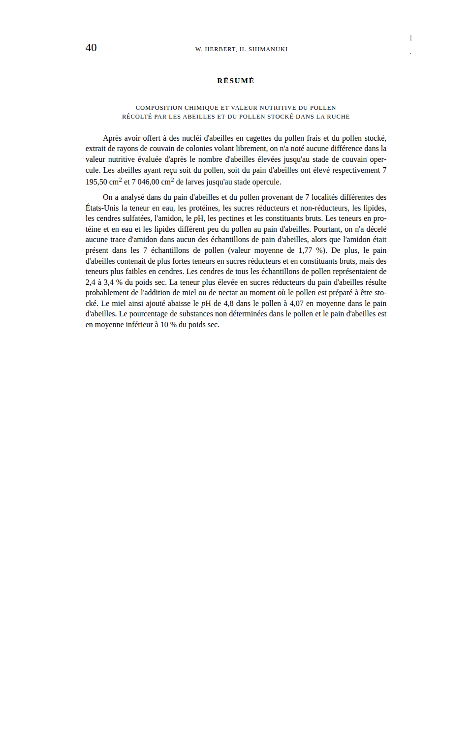|
.
40
W. Herbert, H. Shimanuki
RÉSUMÉ
Composition chimique et valeur nutritive du pollen
récolté par les abeilles et du pollen stocké dans la ruche
Après avoir offert à des nucléi d'abeilles en cagettes du pollen frais et du pollen stocké, extrait de rayons de couvain de colonies volant librement, on n'a noté aucune différence dans la valeur nutritive évaluée d'après le nombre d'abeilles élevées jusqu'au stade de couvain opercule. Les abeilles ayant reçu soit du pollen, soit du pain d'abeilles ont élevé respectivement 7 195,50 cm2 et 7 046,00 cm2 de larves jusqu'au stade opercule.
On a analysé dans du pain d'abeilles et du pollen provenant de 7 localités différentes des États-Unis la teneur en eau, les protéines, les sucres réducteurs et non-réducteurs, les lipides, les cendres sulfatées, l'amidon, le p H, les pectines et les constituants bruts. Les teneurs en protéine et en eau et les lipides diffèrent peu du pollen au pain d'abeilles. Pourtant, on n'a décelé aucune trace d'amidon dans aucun des échantillons de pain d'abeilles, alors que l'amidon était présent dans les 7 échantillons de pollen (valeur moyenne de 1,77 %). De plus, le pain d'abeilles contenait de plus fortes teneurs en sucres réducteurs et en constituants bruts, mais des teneurs plus faibles en cendres. Les cendres de tous les échantillons de pollen représentaient de 2,4 à 3,4 % du poids sec. La teneur plus élevée en sucres réducteurs du pain d'abeilles résulte probablement de l'addition de miel ou de nectar au moment où le pollen est préparé à être stocké. Le miel ainsi ajouté abaisse le p H de 4,8 dans le pollen à 4,07 en moyenne dans le pain d'abeilles. Le pourcentage de substances non déterminées dans le pollen et le pain d'abeilles est en moyenne inférieur à 10 % du poids sec.